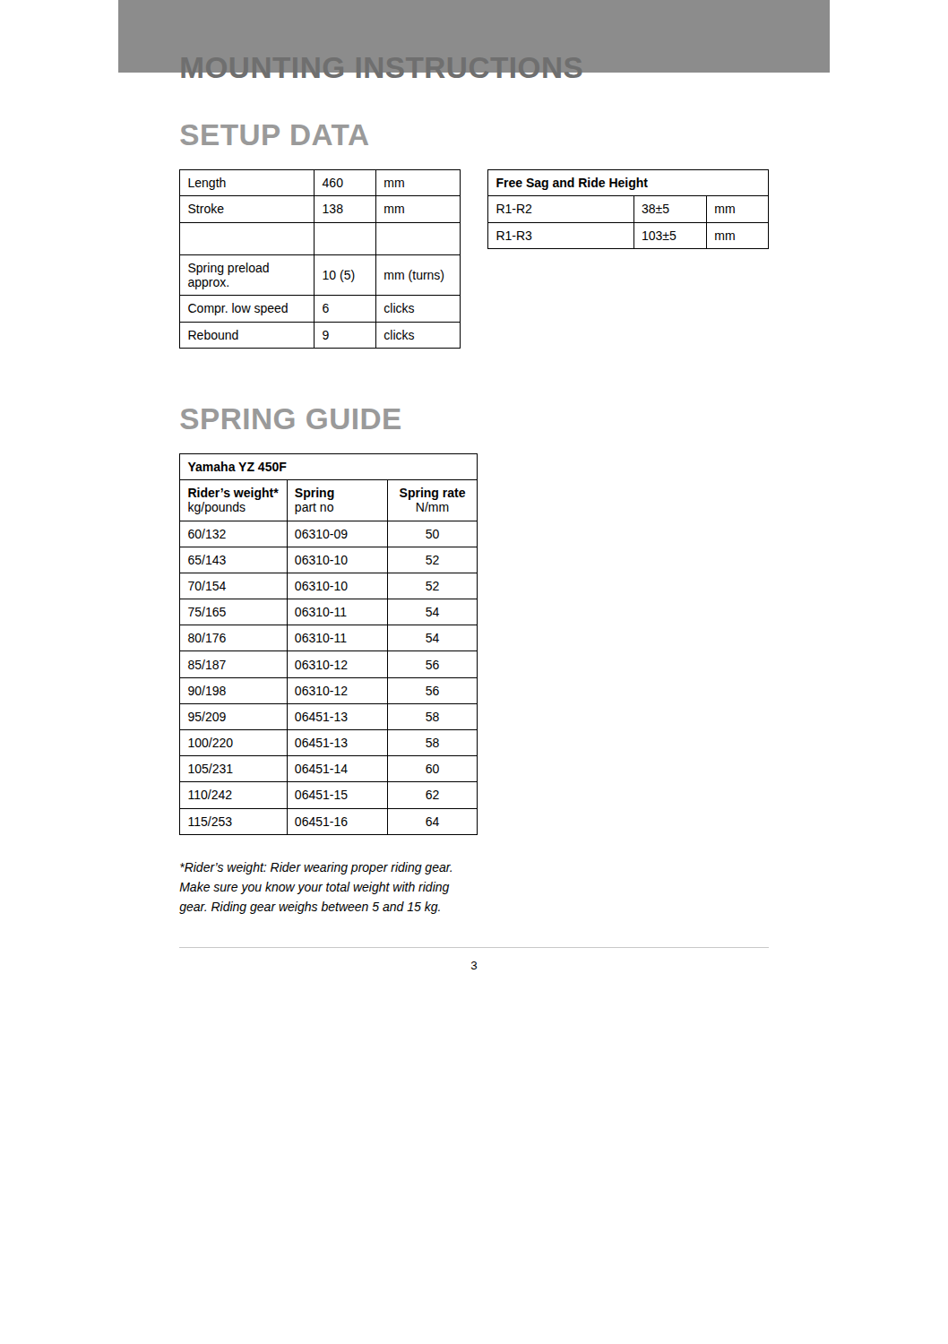MOUNTING INSTRUCTIONS
SETUP DATA
| Length | 460 | mm |
| Stroke | 138 | mm |
| Spring preload approx. | 10 (5) | mm (turns) |
| Compr. low speed | 6 | clicks |
| Rebound | 9 | clicks |
| Free Sag and Ride Height |
| --- |
| R1-R2 | 38±5 | mm |
| R1-R3 | 103±5 | mm |
SPRING GUIDE
| Yamaha YZ 450F |
| --- |
| Rider’s weight* kg/pounds | Spring part no | Spring rate N/mm |
| 60/132 | 06310-09 | 50 |
| 65/143 | 06310-10 | 52 |
| 70/154 | 06310-10 | 52 |
| 75/165 | 06310-11 | 54 |
| 80/176 | 06310-11 | 54 |
| 85/187 | 06310-12 | 56 |
| 90/198 | 06310-12 | 56 |
| 95/209 | 06451-13 | 58 |
| 100/220 | 06451-13 | 58 |
| 105/231 | 06451-14 | 60 |
| 110/242 | 06451-15 | 62 |
| 115/253 | 06451-16 | 64 |
*Rider’s weight: Rider wearing proper riding gear. Make sure you know your total weight with riding gear. Riding gear weighs between 5 and 15 kg.
3